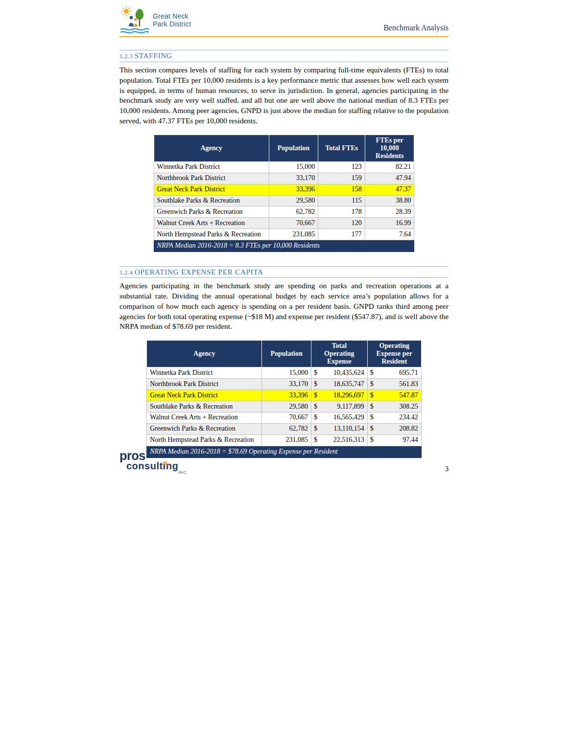Great Neck Park District
Benchmark Analysis
1.2.3 STAFFING
This section compares levels of staffing for each system by comparing full-time equivalents (FTEs) to total population. Total FTEs per 10,000 residents is a key performance metric that assesses how well each system is equipped, in terms of human resources, to serve its jurisdiction. In general, agencies participating in the benchmark study are very well staffed, and all but one are well above the national median of 8.3 FTEs per 10,000 residents. Among peer agencies, GNPD is just above the median for staffing relative to the population served, with 47.37 FTEs per 10,000 residents.
| Agency | Population | Total FTEs | FTEs per 10,000 Residents |
| --- | --- | --- | --- |
| Winnetka Park District | 15,000 | 123 | 82.21 |
| Northbrook Park District | 33,170 | 159 | 47.94 |
| Great Neck Park District | 33,396 | 158 | 47.37 |
| Southlake Parks & Recreation | 29,580 | 115 | 38.80 |
| Greenwich Parks & Recreation | 62,782 | 178 | 28.39 |
| Walnut Creek Arts + Recreation | 70,667 | 120 | 16.99 |
| North Hempstead Parks & Recreation | 231,085 | 177 | 7.64 |
| NRPA Median 2016-2018 = 8.3 FTEs per 10,000 Residents |
1.2.4 OPERATING EXPENSE PER CAPITA
Agencies participating in the benchmark study are spending on parks and recreation operations at a substantial rate. Dividing the annual operational budget by each service area’s population allows for a comparison of how much each agency is spending on a per resident basis. GNPD ranks third among peer agencies for both total operating expense (~$18 M) and expense per resident ($547.87), and is well above the NRPA median of $78.69 per resident.
| Agency | Population | Total Operating Expense | Operating Expense per Resident |
| --- | --- | --- | --- |
| Winnetka Park District | 15,000 | $ 10,435,624 | $ 695.71 |
| Northbrook Park District | 33,170 | $ 18,635,747 | $ 561.83 |
| Great Neck Park District | 33,396 | $ 18,296,697 | $ 547.87 |
| Southlake Parks & Recreation | 29,580 | $ 9,117,899 | $ 308.25 |
| Walnut Creek Arts + Recreation | 70,667 | $ 16,565,429 | $ 234.42 |
| Greenwich Parks & Recreation | 62,782 | $ 13,110,154 | $ 208.82 |
| North Hempstead Parks & Recreation | 231,085 | $ 22,516,313 | $ 97.44 |
| NRPA Median 2016-2018 = $78.69 Operating Expense per Resident |
pros
consulting
INC.
3